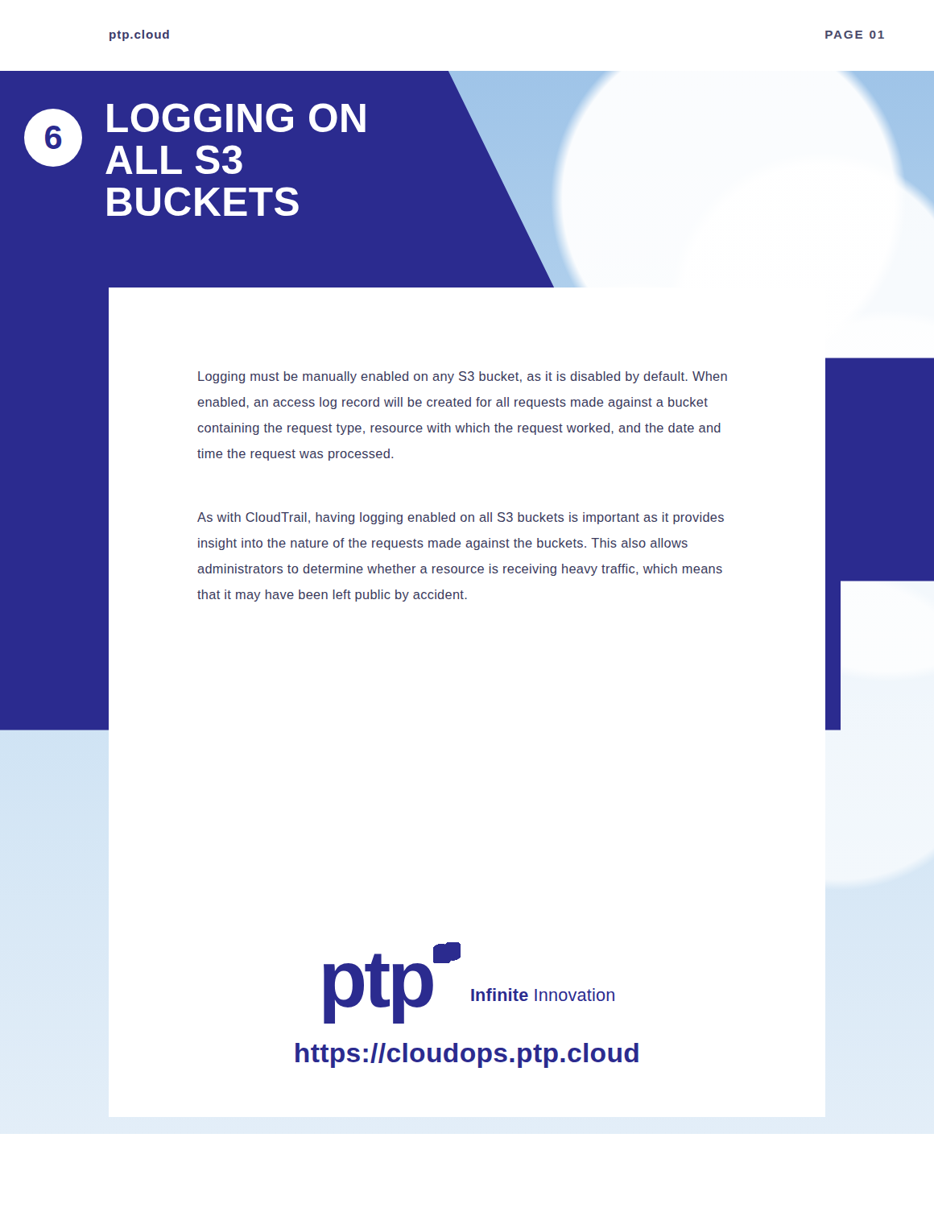ptp.cloud
PAGE 01
6
Logging on all S3 buckets
Logging must be manually enabled on any S3 bucket, as it is disabled by default. When enabled, an access log record will be created for all requests made against a bucket containing the request type, resource with which the request worked, and the date and time the request was processed.
As with CloudTrail, having logging enabled on all S3 buckets is important as it provides insight into the nature of the requests made against the buckets. This also allows administrators to determine whether a resource is receiving heavy traffic, which means that it may have been left public by accident.
ptp Infinite Innovation
https://cloudops.ptp.cloud